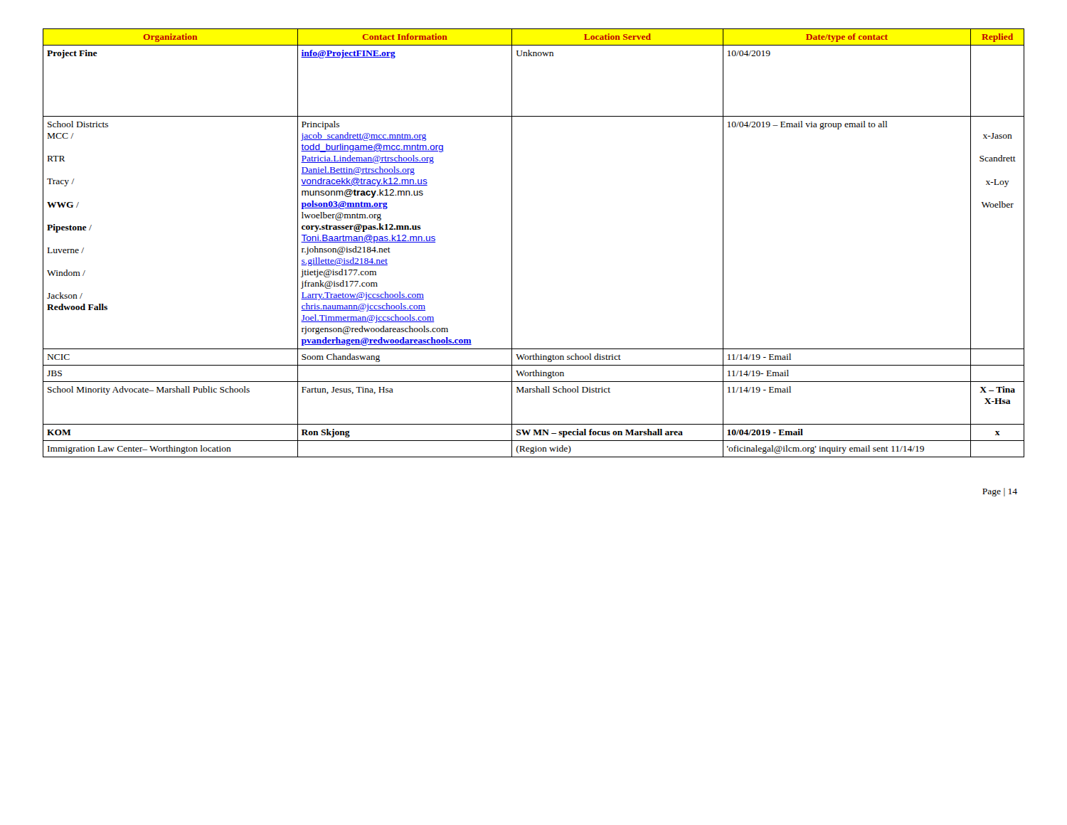| Organization | Contact Information | Location Served | Date/type of contact | Replied |
| --- | --- | --- | --- | --- |
| Project Fine | info@ProjectFINE.org | Unknown | 10/04/2019 | |
| School Districts MCC / RTR Tracy / WWG / Pipestone / Luverne / Windom / Jackson / Redwood Falls | Principals jacob_scandrett@mcc.mntm.org todd_burlingame@mcc.mntm.org Patricia.Lindeman@rtrschools.org Daniel.Bettin@rtrschools.org vondracekk@tracy.k12.mn.us munsonm@ tracy .k12.mn.us polson03@mntm.org lwoelber@mntm.org cory.strasser@pas.k12.mn.us Toni.Baartman@pas.k12.mn.us r.johnson@isd2184.net s.gillette@isd2184.net jtietje@isd177.com jfrank@isd177.com Larry.Traetow@jccschools.com chris.naumann@jccschools.com Joel.Timmerman@jccschools.com rjorgenson@redwoodareaschools.com pvanderhagen@redwoodareaschools.com | | 10/04/2019 – Email via group email to all | x-Jason Scandrett x-Loy Woelber |
| NCIC | Soom Chandaswang | Worthington school district | 11/14/19 - Email | |
| JBS | | Worthington | 11/14/19- Email | |
| School Minority Advocate– Marshall Public Schools | Fartun, Jesus, Tina, Hsa | Marshall School District | 11/14/19 - Email | X – Tina X-Hsa |
| KOM | Ron Skjong | SW MN – special focus on Marshall area | 10/04/2019 - Email | x |
| Immigration Law Center– Worthington location | | (Region wide) | 'oficinalegal@ilcm.org' inquiry email sent 11/14/19 | |
Page | 14